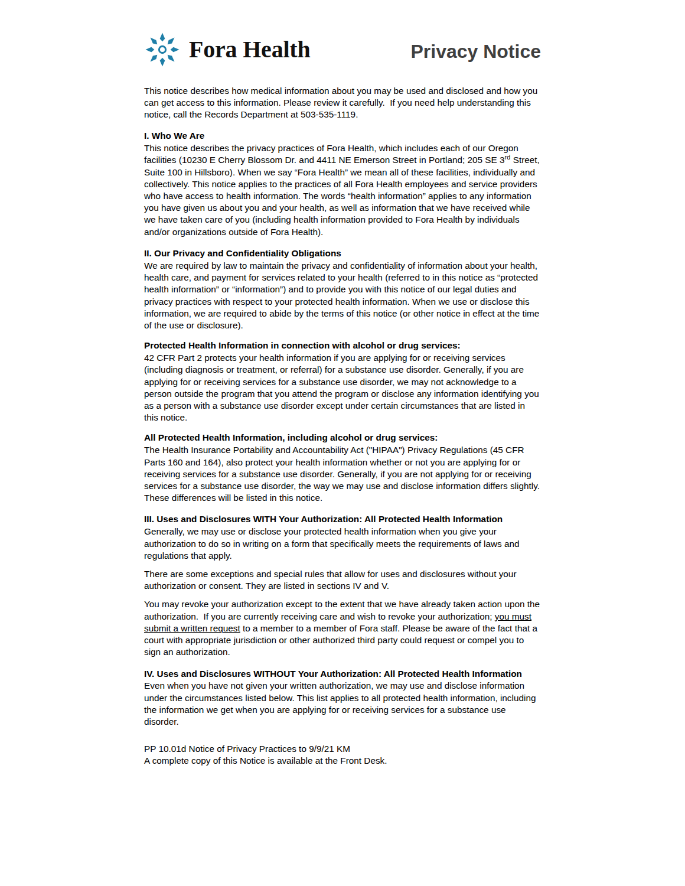Fora Health
Privacy Notice
This notice describes how medical information about you may be used and disclosed and how you can get access to this information. Please review it carefully. If you need help understanding this notice, call the Records Department at 503-535-1119.
I. Who We Are
This notice describes the privacy practices of Fora Health, which includes each of our Oregon facilities (10230 E Cherry Blossom Dr. and 4411 NE Emerson Street in Portland; 205 SE 3rd Street, Suite 100 in Hillsboro). When we say “Fora Health” we mean all of these facilities, individually and collectively. This notice applies to the practices of all Fora Health employees and service providers who have access to health information. The words “health information” applies to any information you have given us about you and your health, as well as information that we have received while we have taken care of you (including health information provided to Fora Health by individuals and/or organizations outside of Fora Health).
II. Our Privacy and Confidentiality Obligations
We are required by law to maintain the privacy and confidentiality of information about your health, health care, and payment for services related to your health (referred to in this notice as “protected health information” or “information”) and to provide you with this notice of our legal duties and privacy practices with respect to your protected health information. When we use or disclose this information, we are required to abide by the terms of this notice (or other notice in effect at the time of the use or disclosure).
Protected Health Information in connection with alcohol or drug services:
42 CFR Part 2 protects your health information if you are applying for or receiving services (including diagnosis or treatment, or referral) for a substance use disorder. Generally, if you are applying for or receiving services for a substance use disorder, we may not acknowledge to a person outside the program that you attend the program or disclose any information identifying you as a person with a substance use disorder except under certain circumstances that are listed in this notice.
All Protected Health Information, including alcohol or drug services:
The Health Insurance Portability and Accountability Act ("HIPAA") Privacy Regulations (45 CFR Parts 160 and 164), also protect your health information whether or not you are applying for or receiving services for a substance use disorder. Generally, if you are not applying for or receiving services for a substance use disorder, the way we may use and disclose information differs slightly. These differences will be listed in this notice.
III. Uses and Disclosures WITH Your Authorization: All Protected Health Information
Generally, we may use or disclose your protected health information when you give your authorization to do so in writing on a form that specifically meets the requirements of laws and regulations that apply.
There are some exceptions and special rules that allow for uses and disclosures without your authorization or consent. They are listed in sections IV and V.
You may revoke your authorization except to the extent that we have already taken action upon the authorization. If you are currently receiving care and wish to revoke your authorization; you must submit a written request to a member to a member of Fora staff. Please be aware of the fact that a court with appropriate jurisdiction or other authorized third party could request or compel you to sign an authorization.
IV. Uses and Disclosures WITHOUT Your Authorization: All Protected Health Information
Even when you have not given your written authorization, we may use and disclose information under the circumstances listed below. This list applies to all protected health information, including the information we get when you are applying for or receiving services for a substance use disorder.
PP 10.01d Notice of Privacy Practices to 9/9/21 KM
A complete copy of this Notice is available at the Front Desk.